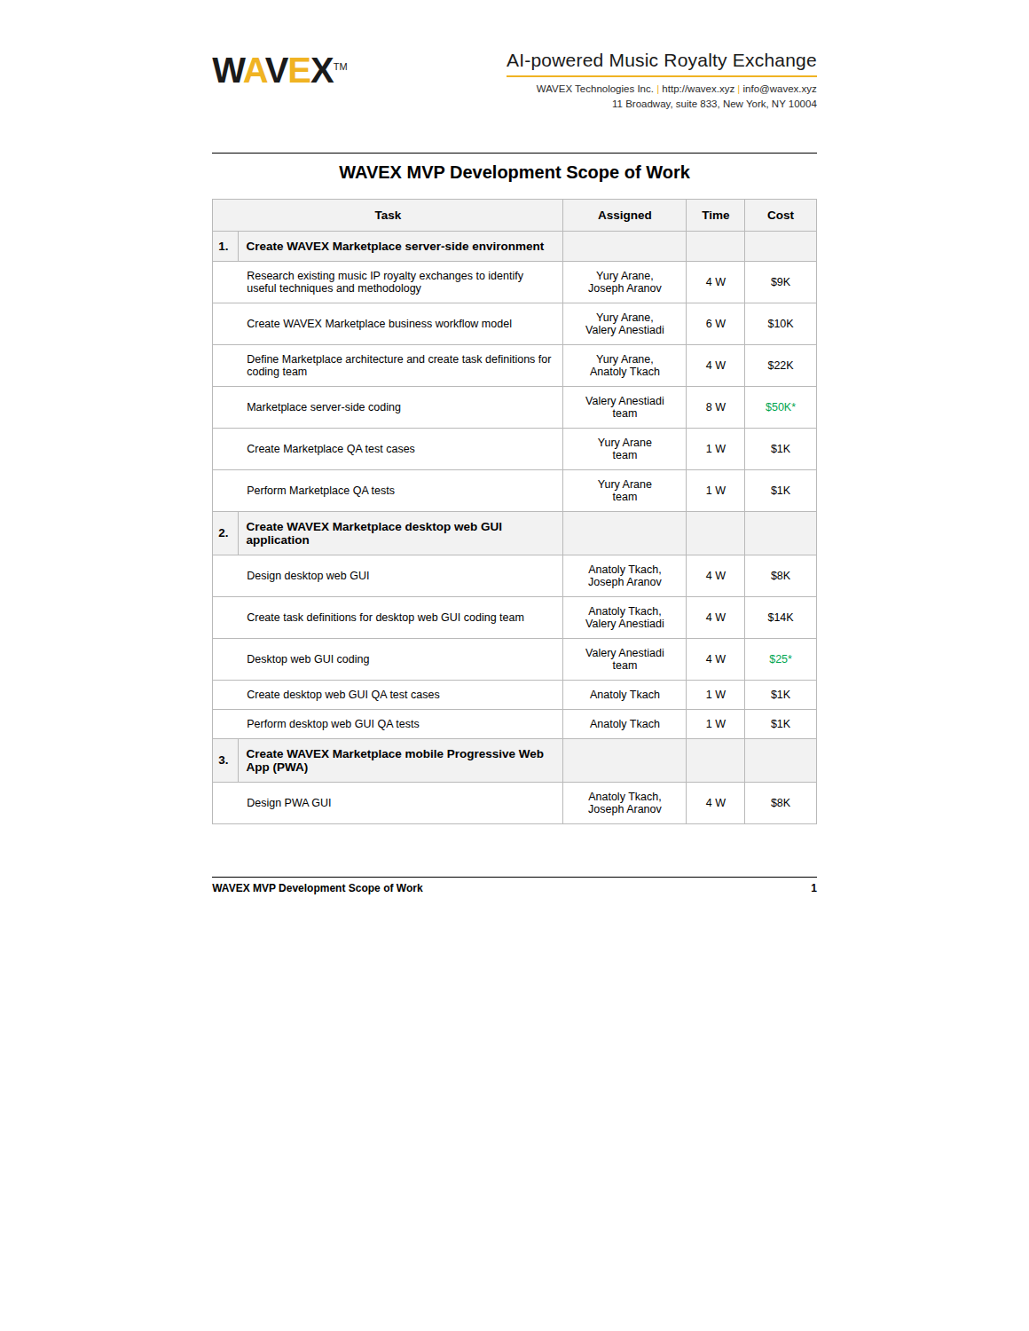WAVEXTM
AI-powered Music Royalty Exchange
WAVEX Technologies Inc. | http://wavex.xyz | info@wavex.xyz
11 Broadway, suite 833, New York, NY 10004
WAVEX MVP Development Scope of Work
| Task | Assigned | Time | Cost |
| --- | --- | --- | --- |
| 1. | Create WAVEX Marketplace server-side environment | | | |
| Research existing music IP royalty exchanges to identify useful techniques and methodology | Yury Arane, Joseph Aranov | 4 W | $9K |
| Create WAVEX Marketplace business workflow model | Yury Arane, Valery Anestiadi | 6 W | $10K |
| Define Marketplace architecture and create task definitions for coding team | Yury Arane, Anatoly Tkach | 4 W | $22K |
| Marketplace server-side coding | Valery Anestiadi team | 8 W | $50K* |
| Create Marketplace QA test cases | Yury Arane team | 1 W | $1K |
| Perform Marketplace QA tests | Yury Arane team | 1 W | $1K |
| 2. | Create WAVEX Marketplace desktop web GUI application | | | |
| Design desktop web GUI | Anatoly Tkach, Joseph Aranov | 4 W | $8K |
| Create task definitions for desktop web GUI coding team | Anatoly Tkach, Valery Anestiadi | 4 W | $14K |
| Desktop web GUI coding | Valery Anestiadi team | 4 W | $25* |
| Create desktop web GUI QA test cases | Anatoly Tkach | 1 W | $1K |
| Perform desktop web GUI QA tests | Anatoly Tkach | 1 W | $1K |
| 3. | Create WAVEX Marketplace mobile Progressive Web App (PWA) | | | |
| Design PWA GUI | Anatoly Tkach, Joseph Aranov | 4 W | $8K |
WAVEX MVP Development Scope of Work 1